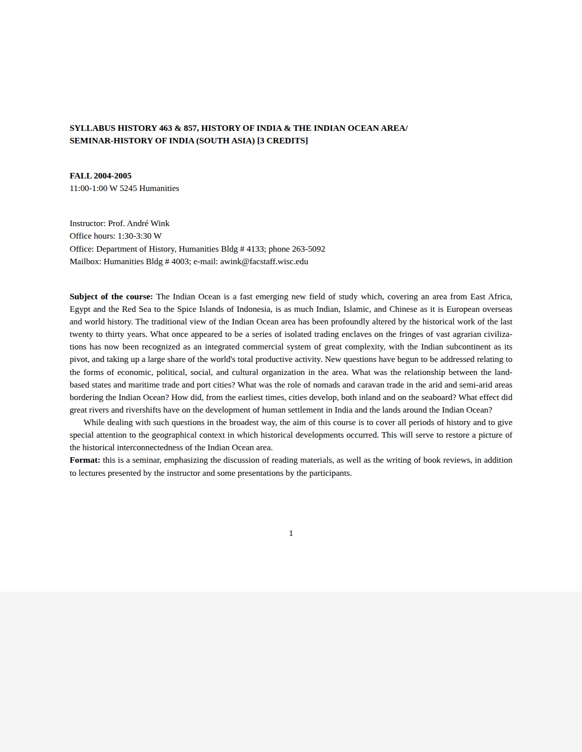Syllabus History 463 & 857, History of India & the Indian Ocean Area/
Seminar-History of India (South Asia) [3 credits]
FALL 2004-2005
11:00-1:00 W 5245 Humanities
Instructor: Prof. André Wink
Office hours: 1:30-3:30 W
Office: Department of History, Humanities Bldg # 4133; phone 263-5092
Mailbox: Humanities Bldg # 4003; e-mail: awink@facstaff.wisc.edu
Subject of the course: The Indian Ocean is a fast emerging new field of study which, covering an area from East Africa, Egypt and the Red Sea to the Spice Islands of Indonesia, is as much Indian, Islamic, and Chinese as it is European overseas and world history. The traditional view of the Indian Ocean area has been profoundly altered by the historical work of the last twenty to thirty years. What once appeared to be a series of isolated trading enclaves on the fringes of vast agrarian civilizations has now been recognized as an integrated commercial system of great complexity, with the Indian subcontinent as its pivot, and taking up a large share of the world's total productive activity. New questions have begun to be addressed relating to the forms of economic, political, social, and cultural organization in the area. What was the relationship between the land-based states and maritime trade and port cities? What was the role of nomads and caravan trade in the arid and semi-arid areas bordering the Indian Ocean? How did, from the earliest times, cities develop, both inland and on the seaboard? What effect did great rivers and rivershifts have on the development of human settlement in India and the lands around the Indian Ocean?
While dealing with such questions in the broadest way, the aim of this course is to cover all periods of history and to give special attention to the geographical context in which historical developments occurred. This will serve to restore a picture of the historical interconnectedness of the Indian Ocean area.
Format: this is a seminar, emphasizing the discussion of reading materials, as well as the writing of book reviews, in addition to lectures presented by the instructor and some presentations by the participants.
1